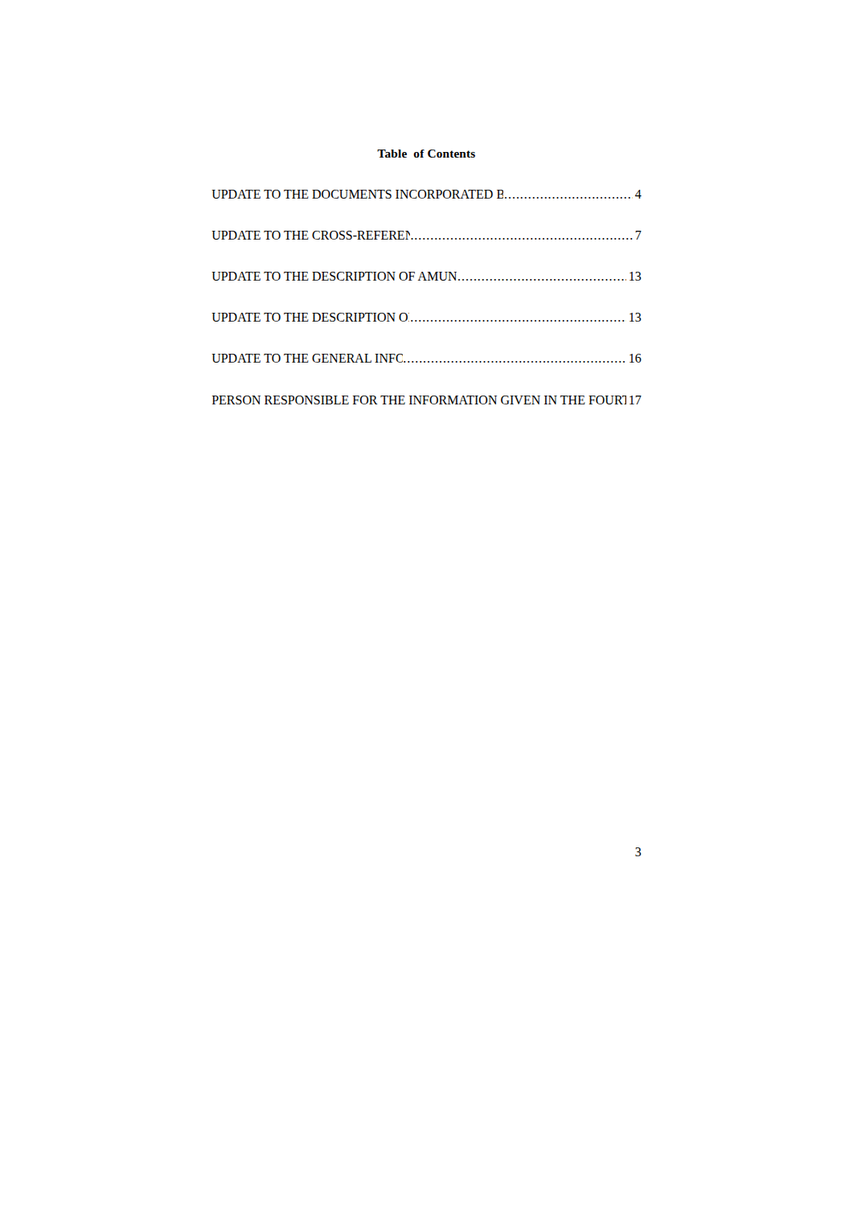Table of Contents
UPDATE TO THE DOCUMENTS INCORPORATED BY REFERENCE .......................................... 4
UPDATE TO THE CROSS-REFERENCE TABLE .......................................................................... 7
UPDATE TO THE DESCRIPTION OF AMUNDI FINANCE ....................................................... 13
UPDATE TO THE DESCRIPTION OF AMUNDI ....................................................................... 13
UPDATE TO THE GENERAL INFORMATION .......................................................................... 16
PERSON RESPONSIBLE FOR THE INFORMATION GIVEN IN THE FOURTH SUPPLEMENT. 17
3